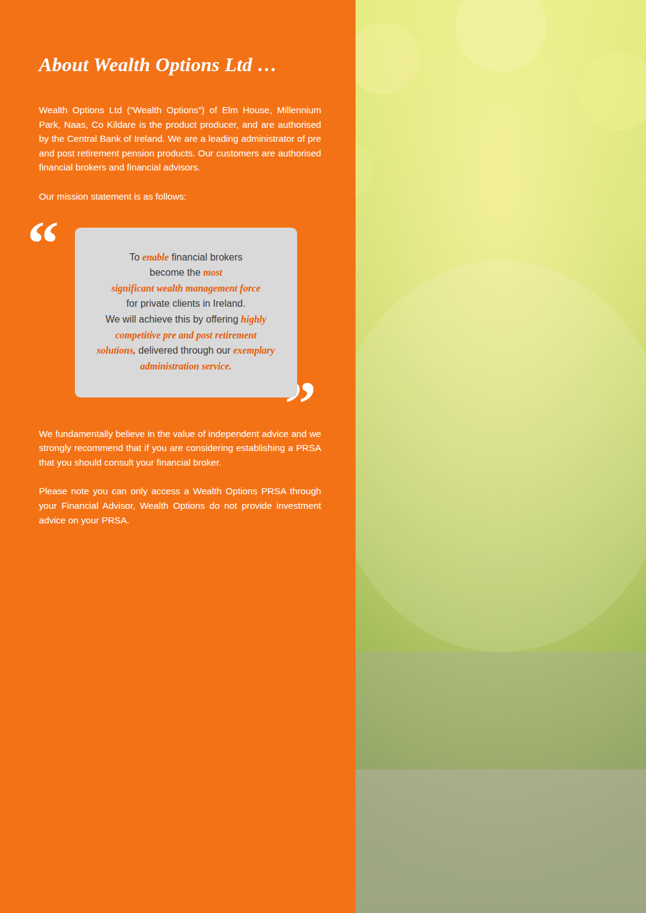About Wealth Options Ltd …
Wealth Options Ltd (“Wealth Options”) of Elm House, Millennium Park, Naas, Co Kildare is the product producer, and are authorised by the Central Bank of Ireland. We are a leading administrator of pre and post retirement pension products. Our customers are authorised financial brokers and financial advisors.
Our mission statement is as follows:
“
To enable financial brokers
become the most
significant wealth management force
for private clients in Ireland.
We will achieve this by offering highly
competitive pre and post retirement
solutions, delivered through our exemplary
administration service.
”
We fundamentally believe in the value of independent advice and we strongly recommend that if you are considering establishing a PRSA that you should consult your financial broker.
Please note you can only access a Wealth Options PRSA through your Financial Advisor, Wealth Options do not provide investment advice on your PRSA.